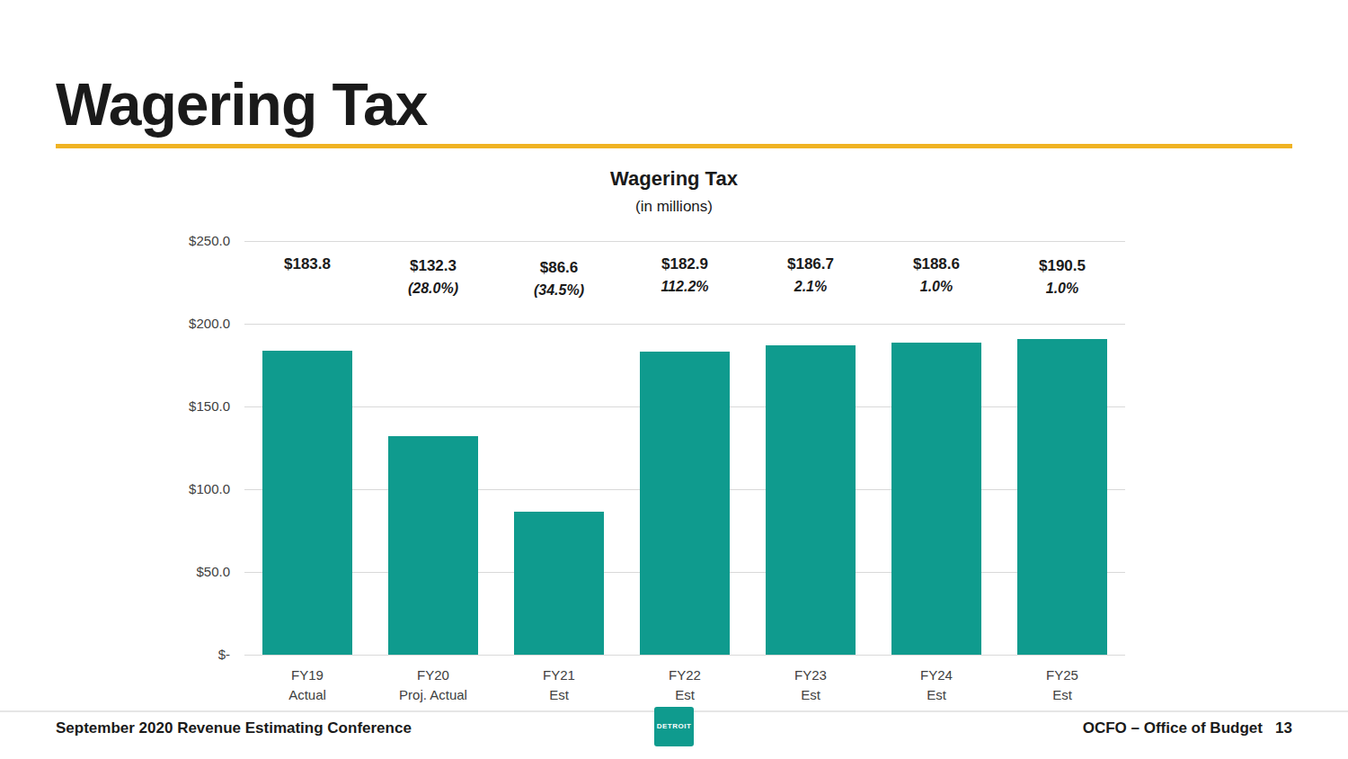Wagering Tax
Wagering Tax
(in millions)
$250.0
$200.0
$150.0
$100.0
$50.0
$-
$183.8
$132.3
(28.0%)
$86.6
(34.5%)
$182.9
112.2%
$186.7
2.1%
$188.6
1.0%
$190.5
1.0%
FY19
Actual
FY20
Proj. Actual
FY21
Est
FY22
Est
FY23
Est
FY24
Est
FY25
Est
September 2020 Revenue Estimating Conference
DETROIT
OCFO – Office of Budget 13